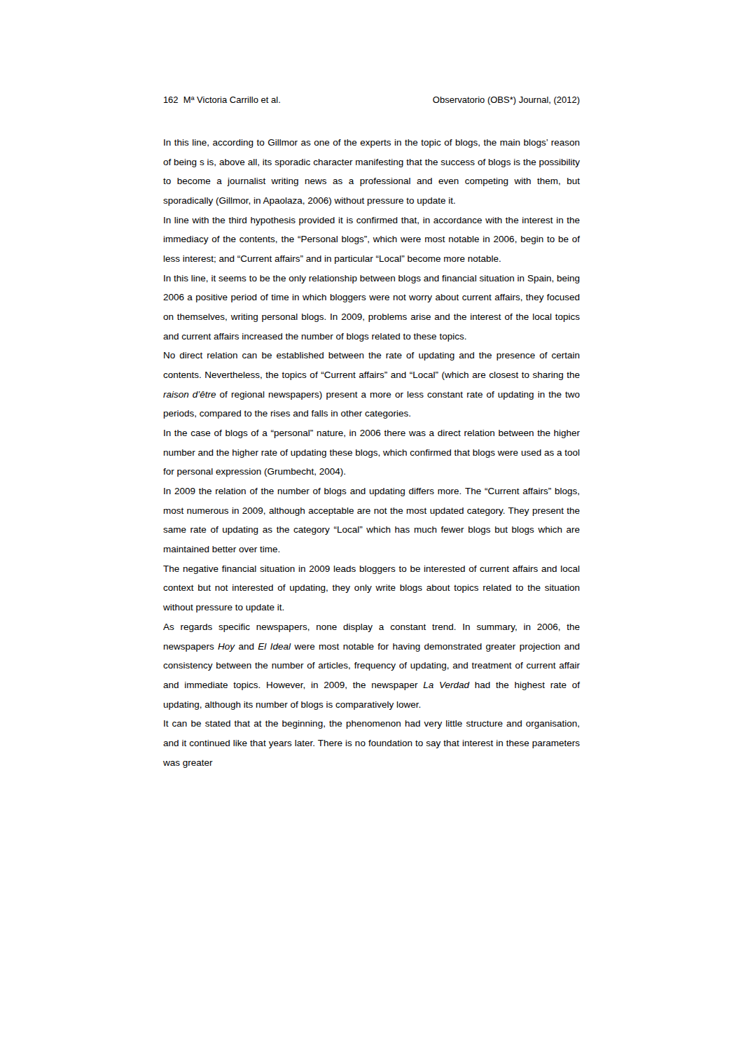162 Mª Victoria Carrillo et al. Observatorio (OBS*) Journal, (2012)
In this line, according to Gillmor as one of the experts in the topic of blogs, the main blogs’ reason of being s is, above all, its sporadic character manifesting that the success of blogs is the possibility to become a journalist writing news as a professional and even competing with them, but sporadically (Gillmor, in Apaolaza, 2006) without pressure to update it.
In line with the third hypothesis provided it is confirmed that, in accordance with the interest in the immediacy of the contents, the “Personal blogs”, which were most notable in 2006, begin to be of less interest; and “Current affairs” and in particular “Local” become more notable.
In this line, it seems to be the only relationship between blogs and financial situation in Spain, being 2006 a positive period of time in which bloggers were not worry about current affairs, they focused on themselves, writing personal blogs. In 2009, problems arise and the interest of the local topics and current affairs increased the number of blogs related to these topics.
No direct relation can be established between the rate of updating and the presence of certain contents. Nevertheless, the topics of “Current affairs” and “Local” (which are closest to sharing the raison d’être of regional newspapers) present a more or less constant rate of updating in the two periods, compared to the rises and falls in other categories.
In the case of blogs of a “personal” nature, in 2006 there was a direct relation between the higher number and the higher rate of updating these blogs, which confirmed that blogs were used as a tool for personal expression (Grumbecht, 2004).
In 2009 the relation of the number of blogs and updating differs more. The “Current affairs” blogs, most numerous in 2009, although acceptable are not the most updated category. They present the same rate of updating as the category “Local” which has much fewer blogs but blogs which are maintained better over time.
The negative financial situation in 2009 leads bloggers to be interested of current affairs and local context but not interested of updating, they only write blogs about topics related to the situation without pressure to update it.
As regards specific newspapers, none display a constant trend. In summary, in 2006, the newspapers Hoy and El Ideal were most notable for having demonstrated greater projection and consistency between the number of articles, frequency of updating, and treatment of current affair and immediate topics. However, in 2009, the newspaper La Verdad had the highest rate of updating, although its number of blogs is comparatively lower.
It can be stated that at the beginning, the phenomenon had very little structure and organisation, and it continued like that years later. There is no foundation to say that interest in these parameters was greater